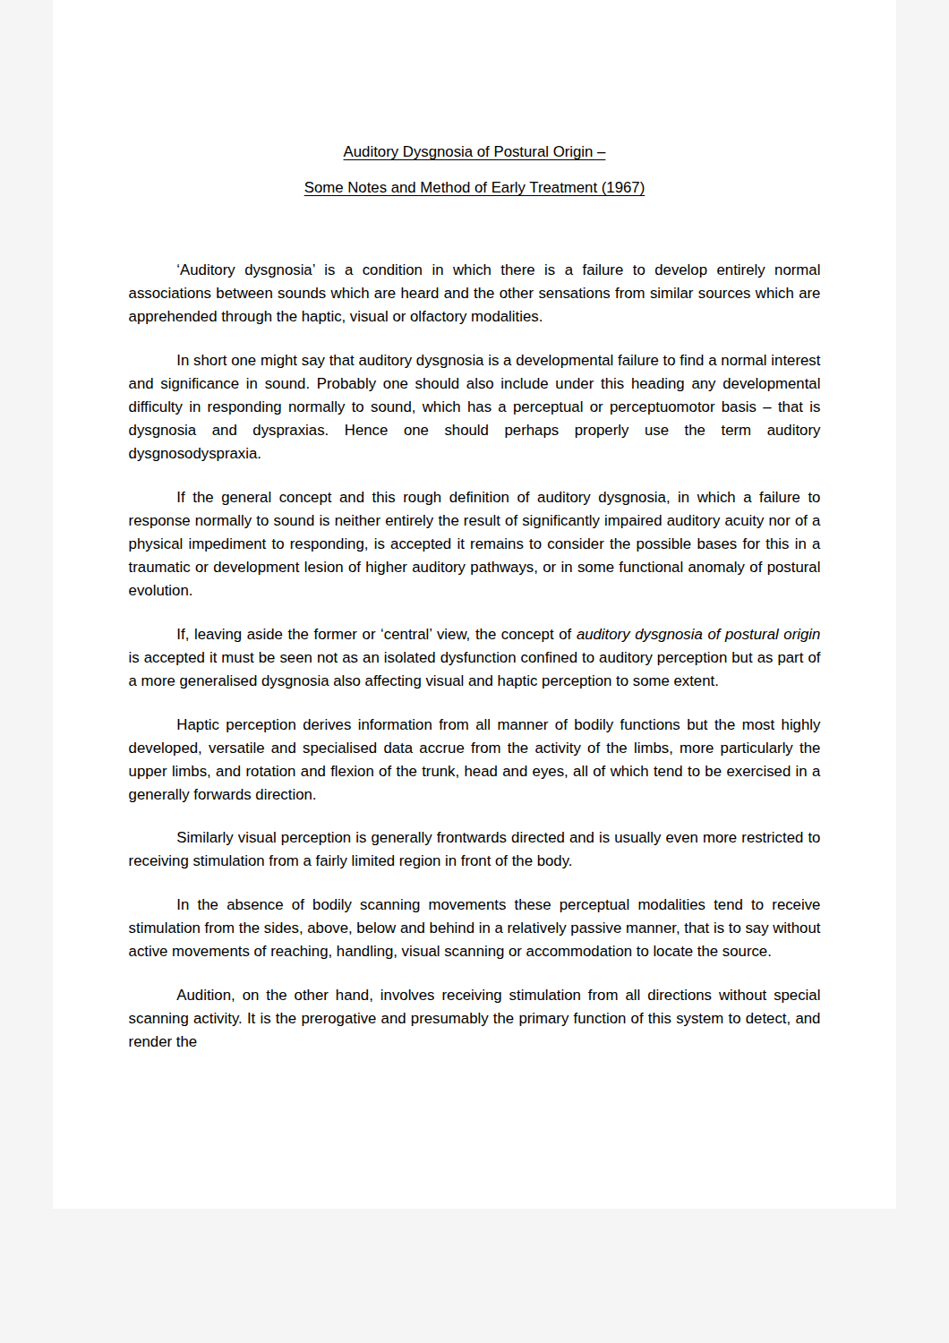Auditory Dysgnosia of Postural Origin – Some Notes and Method of Early Treatment (1967)
‘Auditory dysgnosia’ is a condition in which there is a failure to develop entirely normal associations between sounds which are heard and the other sensations from similar sources which are apprehended through the haptic, visual or olfactory modalities.
In short one might say that auditory dysgnosia is a developmental failure to find a normal interest and significance in sound. Probably one should also include under this heading any developmental difficulty in responding normally to sound, which has a perceptual or perceptuomotor basis – that is dysgnosia and dyspraxias. Hence one should perhaps properly use the term auditory dysgnosodyspraxia.
If the general concept and this rough definition of auditory dysgnosia, in which a failure to response normally to sound is neither entirely the result of significantly impaired auditory acuity nor of a physical impediment to responding, is accepted it remains to consider the possible bases for this in a traumatic or development lesion of higher auditory pathways, or in some functional anomaly of postural evolution.
If, leaving aside the former or ‘central’ view, the concept of auditory dysgnosia of postural origin is accepted it must be seen not as an isolated dysfunction confined to auditory perception but as part of a more generalised dysgnosia also affecting visual and haptic perception to some extent.
Haptic perception derives information from all manner of bodily functions but the most highly developed, versatile and specialised data accrue from the activity of the limbs, more particularly the upper limbs, and rotation and flexion of the trunk, head and eyes, all of which tend to be exercised in a generally forwards direction.
Similarly visual perception is generally frontwards directed and is usually even more restricted to receiving stimulation from a fairly limited region in front of the body.
In the absence of bodily scanning movements these perceptual modalities tend to receive stimulation from the sides, above, below and behind in a relatively passive manner, that is to say without active movements of reaching, handling, visual scanning or accommodation to locate the source.
Audition, on the other hand, involves receiving stimulation from all directions without special scanning activity. It is the prerogative and presumably the primary function of this system to detect, and render the